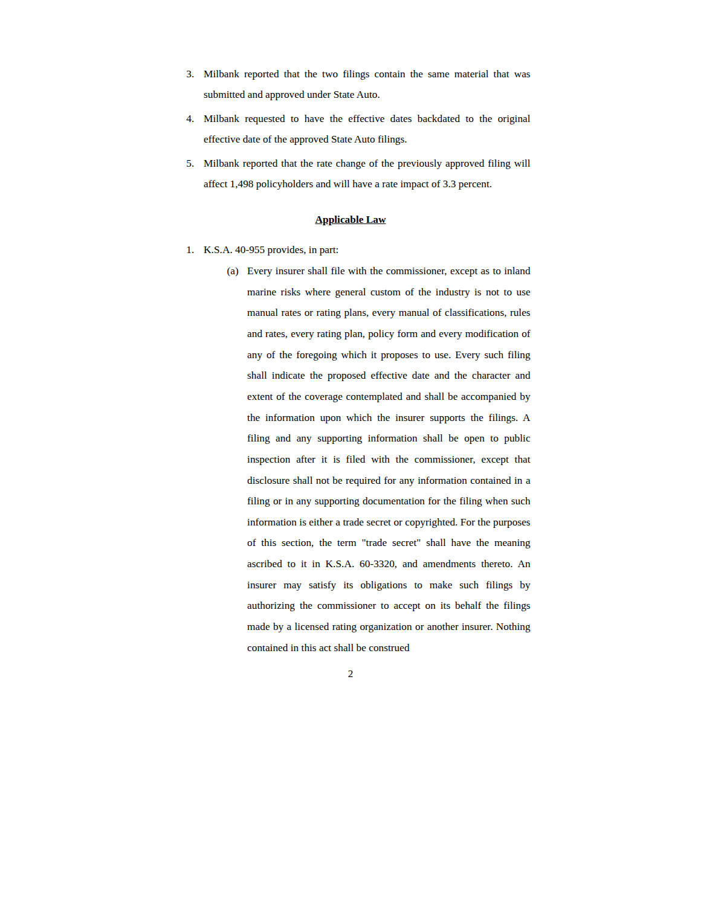Milbank reported that the two filings contain the same material that was submitted and approved under State Auto.
Milbank requested to have the effective dates backdated to the original effective date of the approved State Auto filings.
Milbank reported that the rate change of the previously approved filing will affect 1,498 policyholders and will have a rate impact of 3.3 percent.
Applicable Law
K.S.A. 40-955 provides, in part:
(a) Every insurer shall file with the commissioner, except as to inland marine risks where general custom of the industry is not to use manual rates or rating plans, every manual of classifications, rules and rates, every rating plan, policy form and every modification of any of the foregoing which it proposes to use. Every such filing shall indicate the proposed effective date and the character and extent of the coverage contemplated and shall be accompanied by the information upon which the insurer supports the filings. A filing and any supporting information shall be open to public inspection after it is filed with the commissioner, except that disclosure shall not be required for any information contained in a filing or in any supporting documentation for the filing when such information is either a trade secret or copyrighted. For the purposes of this section, the term "trade secret" shall have the meaning ascribed to it in K.S.A. 60-3320, and amendments thereto. An insurer may satisfy its obligations to make such filings by authorizing the commissioner to accept on its behalf the filings made by a licensed rating organization or another insurer. Nothing contained in this act shall be construed
2